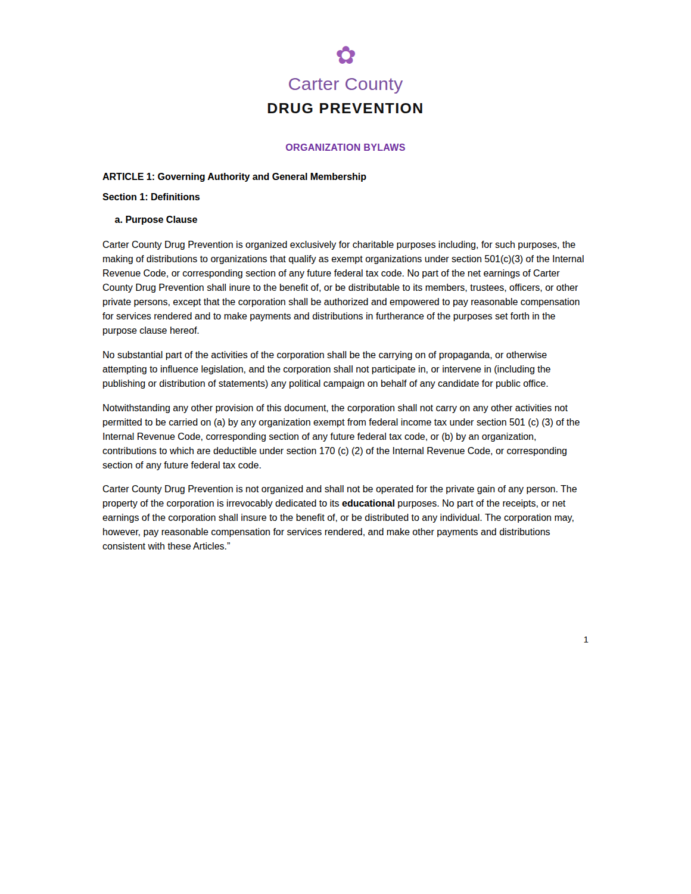✿
Carter County
DRUG PREVENTION
ORGANIZATION BYLAWS
ARTICLE 1: Governing Authority and General Membership
Section 1: Definitions
Purpose Clause
Carter County Drug Prevention is organized exclusively for charitable purposes including, for such purposes, the making of distributions to organizations that qualify as exempt organizations under section 501(c)(3) of the Internal Revenue Code, or corresponding section of any future federal tax code. No part of the net earnings of Carter County Drug Prevention shall inure to the benefit of, or be distributable to its members, trustees, officers, or other private persons, except that the corporation shall be authorized and empowered to pay reasonable compensation for services rendered and to make payments and distributions in furtherance of the purposes set forth in the purpose clause hereof.
No substantial part of the activities of the corporation shall be the carrying on of propaganda, or otherwise attempting to influence legislation, and the corporation shall not participate in, or intervene in (including the publishing or distribution of statements) any political campaign on behalf of any candidate for public office.
Notwithstanding any other provision of this document, the corporation shall not carry on any other activities not permitted to be carried on (a) by any organization exempt from federal income tax under section 501 (c) (3) of the Internal Revenue Code, corresponding section of any future federal tax code, or (b) by an organization, contributions to which are deductible under section 170 (c) (2) of the Internal Revenue Code, or corresponding section of any future federal tax code.
Carter County Drug Prevention is not organized and shall not be operated for the private gain of any person. The property of the corporation is irrevocably dedicated to its educational purposes. No part of the receipts, or net earnings of the corporation shall insure to the benefit of, or be distributed to any individual. The corporation may, however, pay reasonable compensation for services rendered, and make other payments and distributions consistent with these Articles.”
1